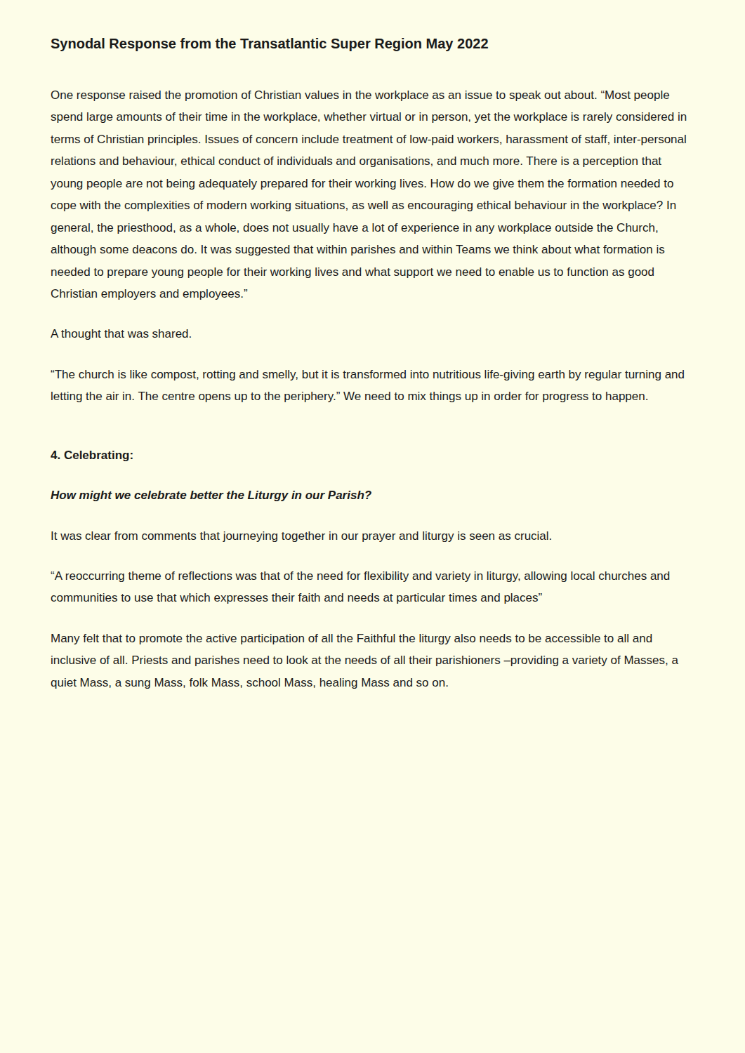Synodal Response from the Transatlantic Super Region May 2022
One response raised the promotion of Christian values in the workplace as an issue to speak out about. “Most people spend large amounts of their time in the workplace, whether virtual or in person, yet the workplace is rarely considered in terms of Christian principles. Issues of concern include treatment of low-paid workers, harassment of staff, inter-personal relations and behaviour, ethical conduct of individuals and organisations, and much more. There is a perception that young people are not being adequately prepared for their working lives. How do we give them the formation needed to cope with the complexities of modern working situations, as well as encouraging ethical behaviour in the workplace? In general, the priesthood, as a whole, does not usually have a lot of experience in any workplace outside the Church, although some deacons do. It was suggested that within parishes and within Teams we think about what formation is needed to prepare young people for their working lives and what support we need to enable us to function as good Christian employers and employees.”
A thought that was shared.
“The church is like compost, rotting and smelly, but it is transformed into nutritious life-giving earth by regular turning and letting the air in. The centre opens up to the periphery.” We need to mix things up in order for progress to happen.
4. Celebrating:
How might we celebrate better the Liturgy in our Parish?
It was clear from comments that journeying together in our prayer and liturgy is seen as crucial.
“A reoccurring theme of reflections was that of the need for flexibility and variety in liturgy, allowing local churches and communities to use that which expresses their faith and needs at particular times and places”
Many felt that to promote the active participation of all the Faithful the liturgy also needs to be accessible to all and inclusive of all. Priests and parishes need to look at the needs of all their parishioners –providing a variety of Masses, a quiet Mass, a sung Mass, folk Mass, school Mass, healing Mass and so on.